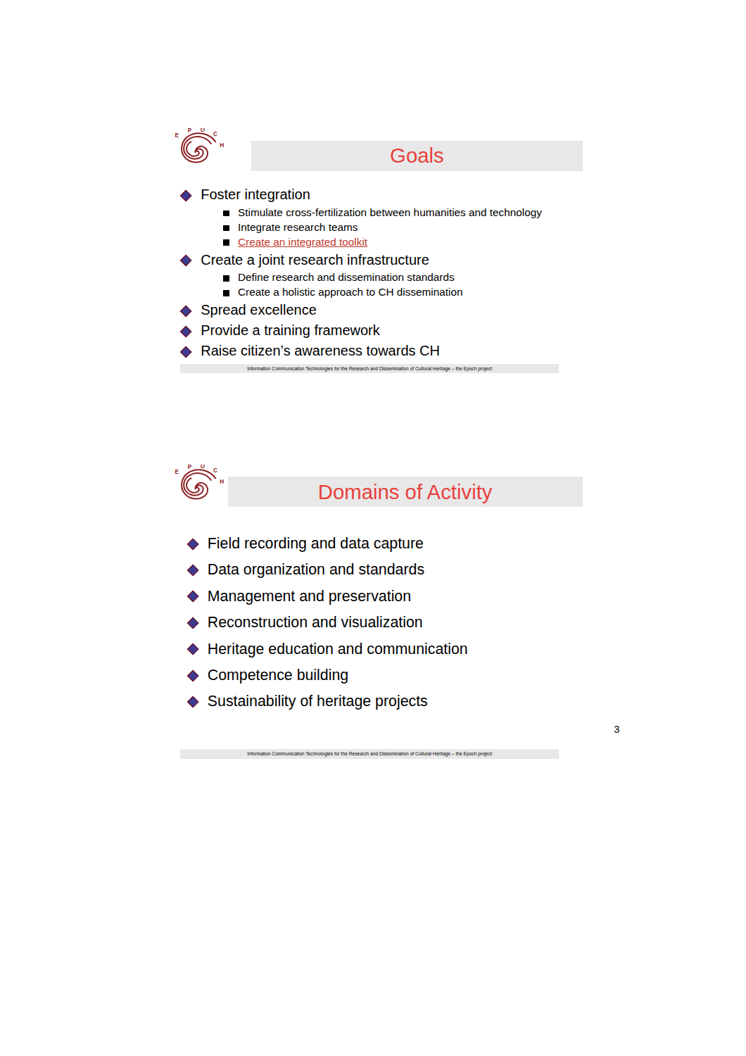E P O C H
Goals
Foster integration
Stimulate cross-fertilization between humanities and technology
Integrate research teams
Create an integrated toolkit
Create a joint research infrastructure
Define research and dissemination standards
Create a holistic approach to CH dissemination
Spread excellence
Provide a training framework
Raise citizen’s awareness towards CH
Information Communication Technologies for the Research and Dissemination of Cultural Heritage – the Epoch project
E P O C H
Domains of Activity
Field recording and data capture
Data organization and standards
Management and preservation
Reconstruction and visualization
Heritage education and communication
Competence building
Sustainability of heritage projects
Information Communication Technologies for the Research and Dissemination of Cultural Heritage – the Epoch project
3